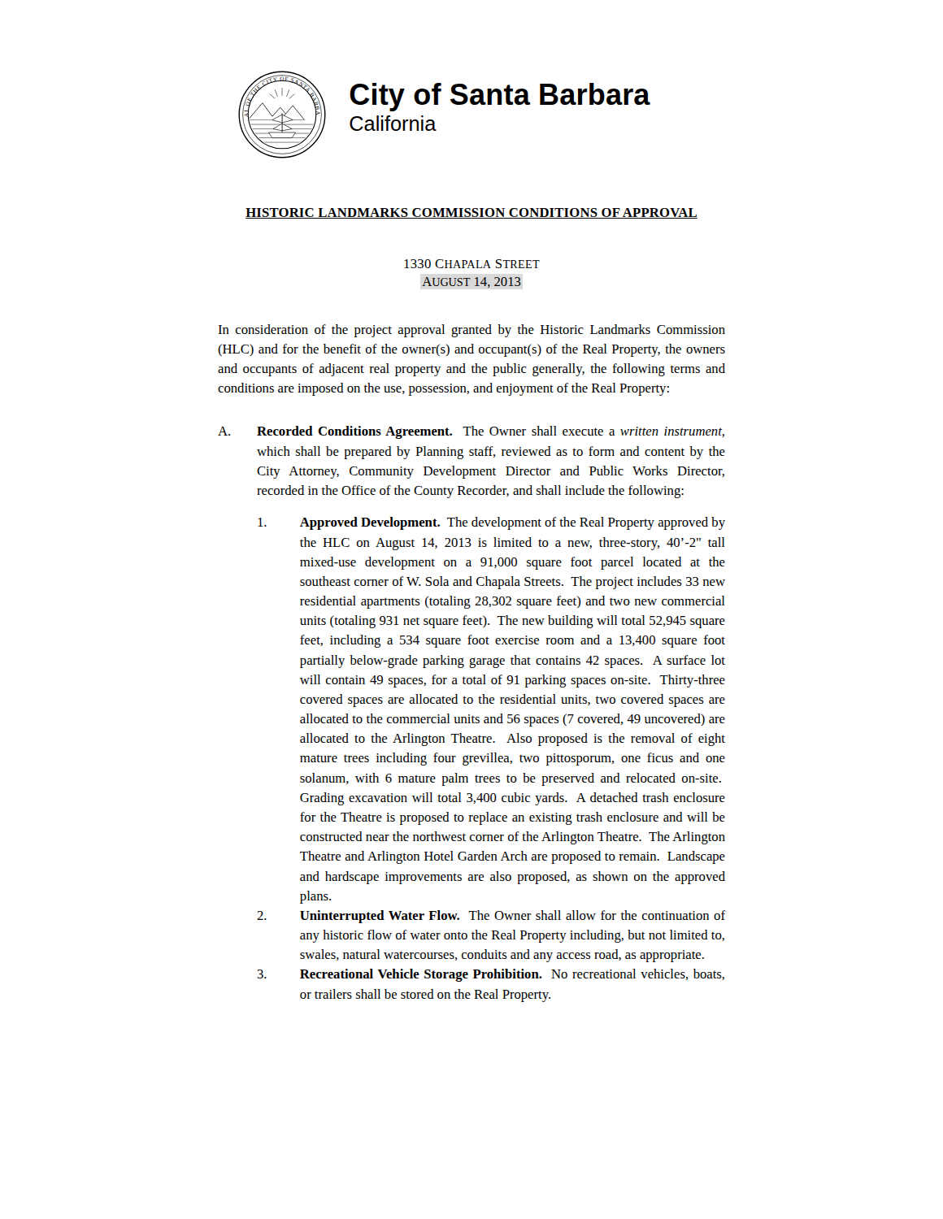SEAL OF THE CITY OF SANTA BARBARA CALIFORNIA
City of Santa Barbara
California
HISTORIC LANDMARKS COMMISSION CONDITIONS OF APPROVAL
1330 CHAPALA STREET
AUGUST 14, 2013
In consideration of the project approval granted by the Historic Landmarks Commission (HLC) and for the benefit of the owner(s) and occupant(s) of the Real Property, the owners and occupants of adjacent real property and the public generally, the following terms and conditions are imposed on the use, possession, and enjoyment of the Real Property:
| A. | Recorded Conditions Agreement. The Owner shall execute a written instrument , which shall be prepared by Planning staff, reviewed as to form and content by the City Attorney, Community Development Director and Public Works Director, recorded in the Office of the County Recorder, and shall include the following: / 1. / Approved Development. The development of the Real Property approved by the HLC on August 14, 2013 is limited to a new, three-story, 40’-2" tall mixed-use development on a 91,000 square foot parcel located at the southeast corner of W. Sola and Chapala Streets. The project includes 33 new residential apartments (totaling 28,302 square feet) and two new commercial units (totaling 931 net square feet). The new building will total 52,945 square feet, including a 534 square foot exercise room and a 13,400 square foot partially below-grade parking garage that contains 42 spaces. A surface lot will contain 49 spaces, for a total of 91 parking spaces on-site. Thirty-three covered spaces are allocated to the residential units, two covered spaces are allocated to the commercial units and 56 spaces (7 covered, 49 uncovered) are allocated to the Arlington Theatre. Also proposed is the removal of eight mature trees including four grevillea, two pittosporum, one ficus and one solanum, with 6 mature palm trees to be preserved and relocated on-site. Grading excavation will total 3,400 cubic yards. A detached trash enclosure for the Theatre is proposed to replace an existing trash enclosure and will be constructed near the northwest corner of the Arlington Theatre. The Arlington Theatre and Arlington Hotel Garden Arch are proposed to remain. Landscape and hardscape improvements are also proposed, as shown on the approved plans. / / 2. / Uninterrupted Water Flow. The Owner shall allow for the continuation of any historic flow of water onto the Real Property including, but not limited to, swales, natural watercourses, conduits and any access road, as appropriate. / / 3. / Recreational Vehicle Storage Prohibition. No recreational vehicles, boats, or trailers shall be stored on the Real Property. / |